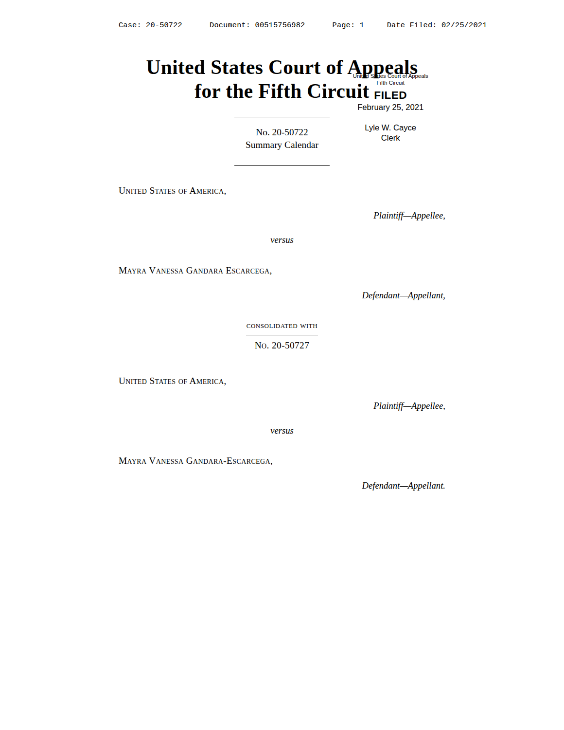Case: 20-50722 Document: 00515756982 Page: 1 Date Filed: 02/25/2021
United States Court of Appealsfor the Fifth Circuit
United States Court of Appeals
Fifth Circuit
FILED
February 25, 2021
Lyle W. Cayce
Clerk
No. 20-50722 Summary Calendar
United States of America,
Plaintiff—Appellee,
versus
Mayra Vanessa Gandara Escarcega,
Defendant—Appellant,
consolidated with
No. 20-50727
United States of America,
Plaintiff—Appellee,
versus
Mayra Vanessa Gandara-Escarcega,
Defendant—Appellant.